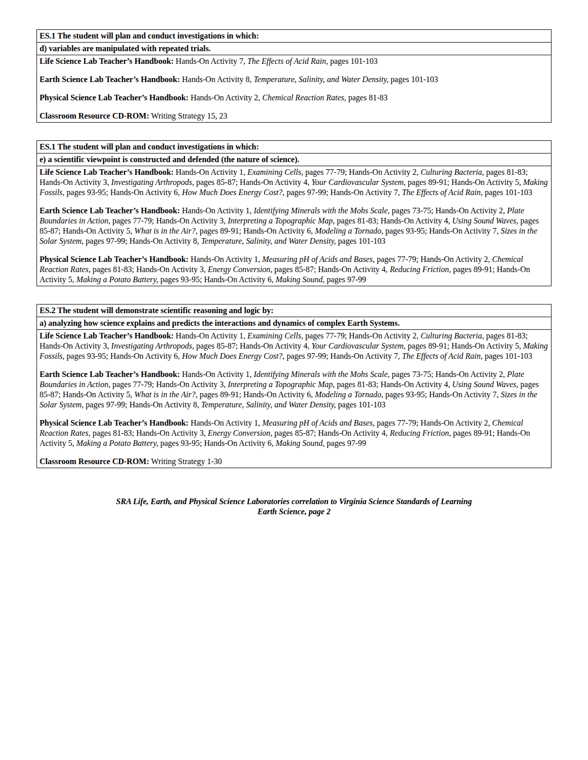| ES.1 The student will plan and conduct investigations in which: |
| d) variables are manipulated with repeated trials. |
| Life Science Lab Teacher’s Handbook: Hands-On Activity 7, The Effects of Acid Rain, pages 101-103 Earth Science Lab Teacher’s Handbook: Hands-On Activity 8, Temperature, Salinity, and Water Density, pages 101-103 Physical Science Lab Teacher’s Handbook: Hands-On Activity 2, Chemical Reaction Rates, pages 81-83 Classroom Resource CD-ROM: Writing Strategy 15, 23 |
| ES.1 The student will plan and conduct investigations in which: |
| e) a scientific viewpoint is constructed and defended (the nature of science). |
| Life Science Lab Teacher’s Handbook: Hands-On Activity 1, Examining Cells, pages 77-79; Hands-On Activity 2, Culturing Bacteria, pages 81-83; Hands-On Activity 3, Investigating Arthropods, pages 85-87; Hands-On Activity 4, Your Cardiovascular System, pages 89-91; Hands-On Activity 5, Making Fossils, pages 93-95; Hands-On Activity 6, How Much Does Energy Cost?, pages 97-99; Hands-On Activity 7, The Effects of Acid Rain, pages 101-103 Earth Science Lab Teacher’s Handbook: Hands-On Activity 1, Identifying Minerals with the Mohs Scale, pages 73-75; Hands-On Activity 2, Plate Boundaries in Action, pages 77-79; Hands-On Activity 3, Interpreting a Topographic Map, pages 81-83; Hands-On Activity 4, Using Sound Waves, pages 85-87; Hands-On Activity 5, What is in the Air?, pages 89-91; Hands-On Activity 6, Modeling a Tornado, pages 93-95; Hands-On Activity 7, Sizes in the Solar System, pages 97-99; Hands-On Activity 8, Temperature, Salinity, and Water Density, pages 101-103 Physical Science Lab Teacher’s Handbook: Hands-On Activity 1, Measuring pH of Acids and Bases, pages 77-79; Hands-On Activity 2, Chemical Reaction Rates, pages 81-83; Hands-On Activity 3, Energy Conversion, pages 85-87; Hands-On Activity 4, Reducing Friction, pages 89-91; Hands-On Activity 5, Making a Potato Battery, pages 93-95; Hands-On Activity 6, Making Sound, pages 97-99 |
| ES.2 The student will demonstrate scientific reasoning and logic by: |
| a) analyzing how science explains and predicts the interactions and dynamics of complex Earth Systems. |
| Life Science Lab Teacher’s Handbook: Hands-On Activity 1, Examining Cells, pages 77-79; Hands-On Activity 2, Culturing Bacteria, pages 81-83; Hands-On Activity 3, Investigating Arthropods, pages 85-87; Hands-On Activity 4, Your Cardiovascular System, pages 89-91; Hands-On Activity 5, Making Fossils, pages 93-95; Hands-On Activity 6, How Much Does Energy Cost?, pages 97-99; Hands-On Activity 7, The Effects of Acid Rain, pages 101-103 Earth Science Lab Teacher’s Handbook: Hands-On Activity 1, Identifying Minerals with the Mohs Scale, pages 73-75; Hands-On Activity 2, Plate Boundaries in Action, pages 77-79; Hands-On Activity 3, Interpreting a Topographic Map, pages 81-83; Hands-On Activity 4, Using Sound Waves, pages 85-87; Hands-On Activity 5, What is in the Air?, pages 89-91; Hands-On Activity 6, Modeling a Tornado, pages 93-95; Hands-On Activity 7, Sizes in the Solar System, pages 97-99; Hands-On Activity 8, Temperature, Salinity, and Water Density, pages 101-103 Physical Science Lab Teacher’s Handbook: Hands-On Activity 1, Measuring pH of Acids and Bases, pages 77-79; Hands-On Activity 2, Chemical Reaction Rates, pages 81-83; Hands-On Activity 3, Energy Conversion, pages 85-87; Hands-On Activity 4, Reducing Friction, pages 89-91; Hands-On Activity 5, Making a Potato Battery, pages 93-95; Hands-On Activity 6, Making Sound, pages 97-99 Classroom Resource CD-ROM: Writing Strategy 1-30 |
SRA Life, Earth, and Physical Science Laboratories correlation to Virginia Science Standards of Learning
Earth Science, page 2